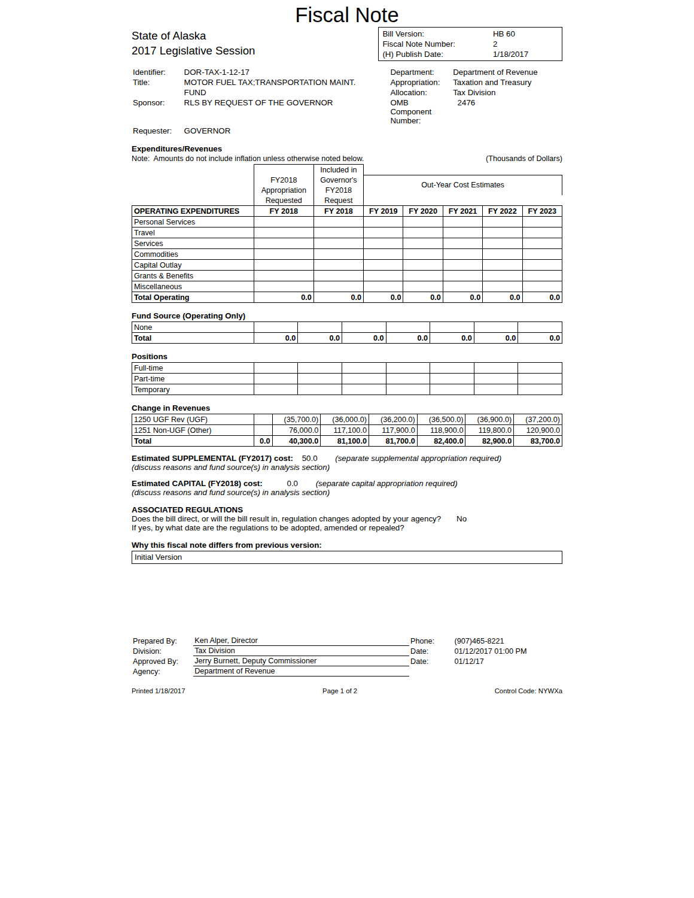Fiscal Note
State of Alaska
2017 Legislative Session
| Bill Version: | HB 60 |
| Fiscal Note Number: | 2 |
| (H) Publish Date: | 1/18/2017 |
| Identifier: | DOR-TAX-1-12-17 | Department: | Department of Revenue |
| Title: | MOTOR FUEL TAX;TRANSPORTATION MAINT. | Appropriation: | Taxation and Treasury |
| | FUND | Allocation: | Tax Division |
| Sponsor: | RLS BY REQUEST OF THE GOVERNOR | OMB Component Number: | 2476 |
| Requester: | GOVERNOR | | |
Expenditures/Revenues
Note: Amounts do not include inflation unless otherwise noted below. (Thousands of Dollars)
| | | Included in | |
| | FY2018 | Governor's | Out-Year Cost Estimates |
| | Appropriation | FY2018 |
| | Requested | Request | |
| OPERATING EXPENDITURES | FY 2018 | FY 2018 | FY 2019 | FY 2020 | FY 2021 | FY 2022 | FY 2023 |
| Personal Services | | | | | | | |
| Travel | | | | | | | |
| Services | | | | | | | |
| Commodities | | | | | | | |
| Capital Outlay | | | | | | | |
| Grants & Benefits | | | | | | | |
| Miscellaneous | | | | | | | |
| Total Operating | 0.0 | 0.0 | 0.0 | 0.0 | 0.0 | 0.0 | 0.0 |
Fund Source (Operating Only)
| None | | | | | | | |
| Total | 0.0 | 0.0 | 0.0 | 0.0 | 0.0 | 0.0 | 0.0 |
Positions
| Full-time | | | | | | | |
| Part-time | | | | | | | |
| Temporary | | | | | | | |
Change in Revenues
| 1250 UGF Rev (UGF) | | (35,700.0) | (36,000.0) | (36,200.0) | (36,500.0) | (36,900.0) | (37,200.0) |
| 1251 Non-UGF (Other) | | 76,000.0 | 117,100.0 | 117,900.0 | 118,900.0 | 119,800.0 | 120,900.0 |
| Total | 0.0 | 40,300.0 | 81,100.0 | 81,700.0 | 82,400.0 | 82,900.0 | 83,700.0 |
Estimated SUPPLEMENTAL (FY2017) cost: 50.0 (separate supplemental appropriation required)
(discuss reasons and fund source(s) in analysis section)
Estimated CAPITAL (FY2018) cost: 0.0 (separate capital appropriation required)
(discuss reasons and fund source(s) in analysis section)
ASSOCIATED REGULATIONS
Does the bill direct, or will the bill result in, regulation changes adopted by your agency? No
If yes, by what date are the regulations to be adopted, amended or repealed?
Why this fiscal note differs from previous version:
Initial Version
| Prepared By: | Ken Alper, Director | Phone: | (907)465-8221 |
| Division: | Tax Division | Date: | 01/12/2017 01:00 PM |
| Approved By: | Jerry Burnett, Deputy Commissioner | Date: | 01/12/17 |
| Agency: | Department of Revenue | | |
Printed 1/18/2017 Page 1 of 2 Control Code: NYWXa